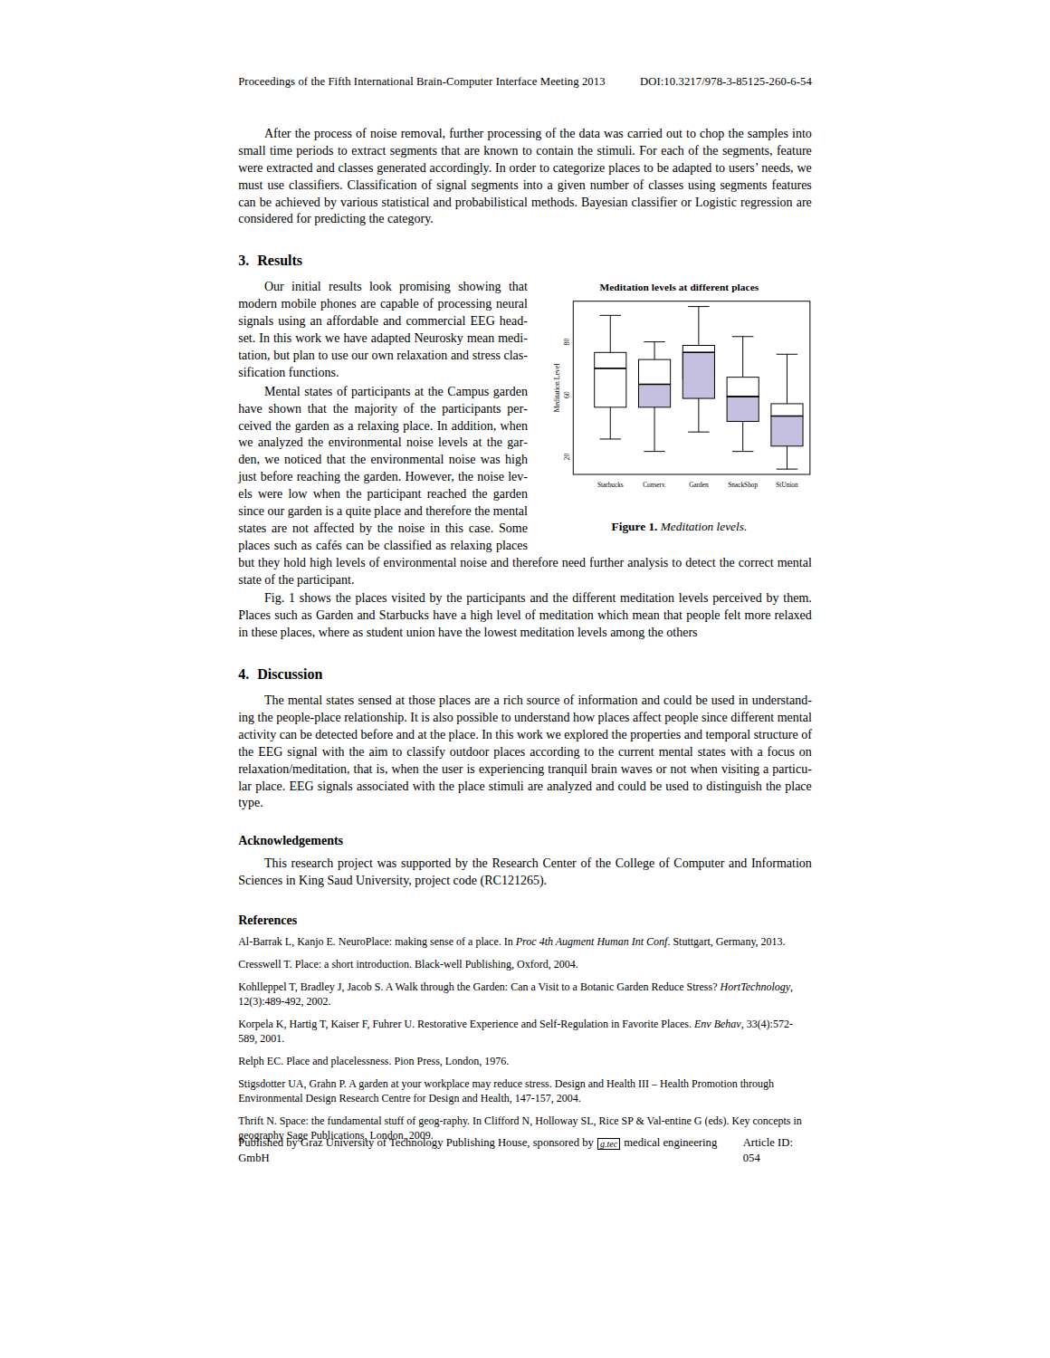Proceedings of the Fifth International Brain-Computer Interface Meeting 2013 DOI:10.3217/978-3-85125-260-6-54
After the process of noise removal, further processing of the data was carried out to chop the samples into small time periods to extract segments that are known to contain the stimuli. For each of the segments, feature were extracted and classes generated accordingly. In order to categorize places to be adapted to users’ needs, we must use classifiers. Classification of signal segments into a given number of classes using segments features can be achieved by various statistical and probabilistical methods. Bayesian classifier or Logistic regression are considered for predicting the category.
3. Results
Meditation levels at different places
Meditation Level 80 60 20 Starbucks Conserv. Garden SnackShop StUnion
Figure 1. Meditation levels.
Our initial results look promising showing that modern mobile phones are capable of processing neural signals using an affordable and commercial EEG headset. In this work we have adapted Neurosky mean meditation, but plan to use our own relaxation and stress classification functions.
Mental states of participants at the Campus garden have shown that the majority of the participants perceived the garden as a relaxing place. In addition, when we analyzed the environmental noise levels at the garden, we noticed that the environmental noise was high just before reaching the garden. However, the noise levels were low when the participant reached the garden since our garden is a quite place and therefore the mental states are not affected by the noise in this case. Some places such as cafés can be classified as relaxing places but they hold high levels of environmental noise and therefore need further analysis to detect the correct mental state of the participant.
Fig. 1 shows the places visited by the participants and the different meditation levels perceived by them. Places such as Garden and Starbucks have a high level of meditation which mean that people felt more relaxed in these places, where as student union have the lowest meditation levels among the others
4. Discussion
The mental states sensed at those places are a rich source of information and could be used in understanding the people-place relationship. It is also possible to understand how places affect people since different mental activity can be detected before and at the place. In this work we explored the properties and temporal structure of the EEG signal with the aim to classify outdoor places according to the current mental states with a focus on relaxation/meditation, that is, when the user is experiencing tranquil brain waves or not when visiting a particular place. EEG signals associated with the place stimuli are analyzed and could be used to distinguish the place type.
Acknowledgements
This research project was supported by the Research Center of the College of Computer and Information Sciences in King Saud University, project code (RC121265).
References
Al-Barrak L, Kanjo E. NeuroPlace: making sense of a place. In Proc 4th Augment Human Int Conf. Stuttgart, Germany, 2013.
Cresswell T. Place: a short introduction. Black-well Publishing, Oxford, 2004.
Kohlleppel T, Bradley J, Jacob S. A Walk through the Garden: Can a Visit to a Botanic Garden Reduce Stress? HortTechnology, 12(3):489-492, 2002.
Korpela K, Hartig T, Kaiser F, Fuhrer U. Restorative Experience and Self-Regulation in Favorite Places. Env Behav, 33(4):572-589, 2001.
Relph EC. Place and placelessness. Pion Press, London, 1976.
Stigsdotter UA, Grahn P. A garden at your workplace may reduce stress. Design and Health III – Health Promotion through Environmental Design Research Centre for Design and Health, 147-157, 2004.
Thrift N. Space: the fundamental stuff of geog-raphy. In Clifford N, Holloway SL, Rice SP & Val-entine G (eds). Key concepts in geography Sage Publications, London, 2009.
Published by Graz University of Technology Publishing House, sponsored by g.tec medical engineering GmbH Article ID: 054